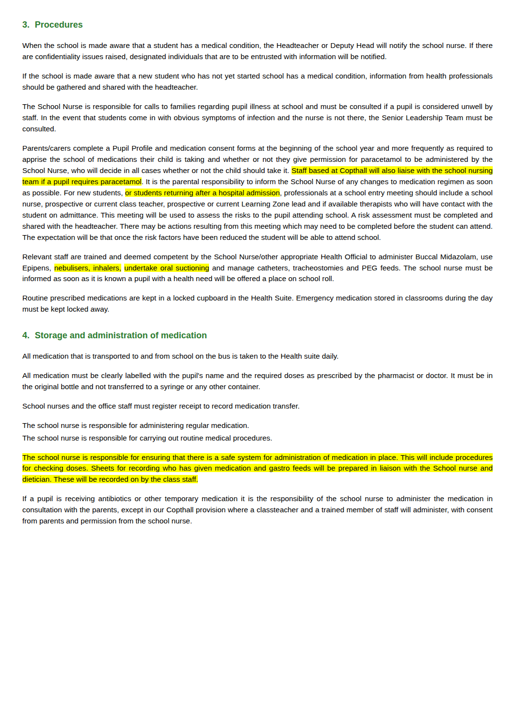3. Procedures
When the school is made aware that a student has a medical condition, the Headteacher or Deputy Head will notify the school nurse. If there are confidentiality issues raised, designated individuals that are to be entrusted with information will be notified.
If the school is made aware that a new student who has not yet started school has a medical condition, information from health professionals should be gathered and shared with the headteacher.
The School Nurse is responsible for calls to families regarding pupil illness at school and must be consulted if a pupil is considered unwell by staff. In the event that students come in with obvious symptoms of infection and the nurse is not there, the Senior Leadership Team must be consulted.
Parents/carers complete a Pupil Profile and medication consent forms at the beginning of the school year and more frequently as required to apprise the school of medications their child is taking and whether or not they give permission for paracetamol to be administered by the School Nurse, who will decide in all cases whether or not the child should take it. Staff based at Copthall will also liaise with the school nursing team if a pupil requires paracetamol. It is the parental responsibility to inform the School Nurse of any changes to medication regimen as soon as possible. For new students, or students returning after a hospital admission, professionals at a school entry meeting should include a school nurse, prospective or current class teacher, prospective or current Learning Zone lead and if available therapists who will have contact with the student on admittance. This meeting will be used to assess the risks to the pupil attending school. A risk assessment must be completed and shared with the headteacher. There may be actions resulting from this meeting which may need to be completed before the student can attend. The expectation will be that once the risk factors have been reduced the student will be able to attend school.
Relevant staff are trained and deemed competent by the School Nurse/other appropriate Health Official to administer Buccal Midazolam, use Epipens, nebulisers, inhalers, undertake oral suctioning and manage catheters, tracheostomies and PEG feeds. The school nurse must be informed as soon as it is known a pupil with a health need will be offered a place on school roll.
Routine prescribed medications are kept in a locked cupboard in the Health Suite. Emergency medication stored in classrooms during the day must be kept locked away.
4. Storage and administration of medication
All medication that is transported to and from school on the bus is taken to the Health suite daily.
All medication must be clearly labelled with the pupil's name and the required doses as prescribed by the pharmacist or doctor. It must be in the original bottle and not transferred to a syringe or any other container.
School nurses and the office staff must register receipt to record medication transfer.
The school nurse is responsible for administering regular medication.
The school nurse is responsible for carrying out routine medical procedures.
The school nurse is responsible for ensuring that there is a safe system for administration of medication in place. This will include procedures for checking doses. Sheets for recording who has given medication and gastro feeds will be prepared in liaison with the School nurse and dietician. These will be recorded on by the class staff.
If a pupil is receiving antibiotics or other temporary medication it is the responsibility of the school nurse to administer the medication in consultation with the parents, except in our Copthall provision where a classteacher and a trained member of staff will administer, with consent from parents and permission from the school nurse.